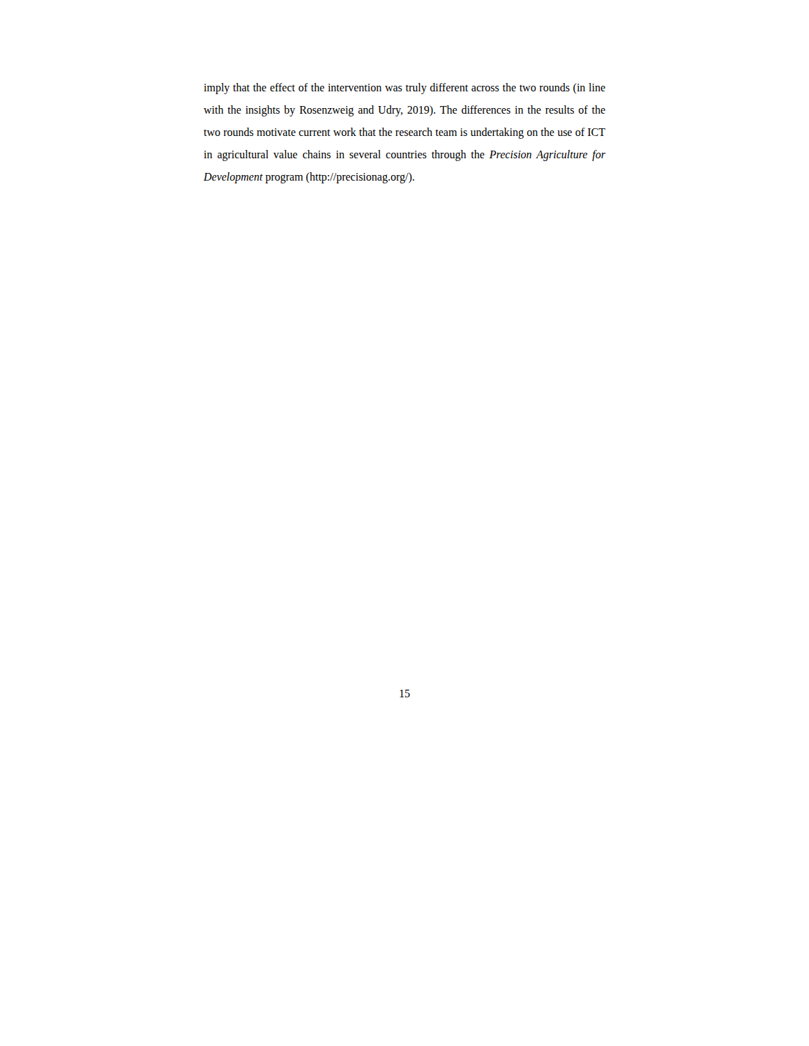imply that the effect of the intervention was truly different across the two rounds (in line with the insights by Rosenzweig and Udry, 2019). The differences in the results of the two rounds motivate current work that the research team is undertaking on the use of ICT in agricultural value chains in several countries through the Precision Agriculture for Development program (http://precisionag.org/).
15